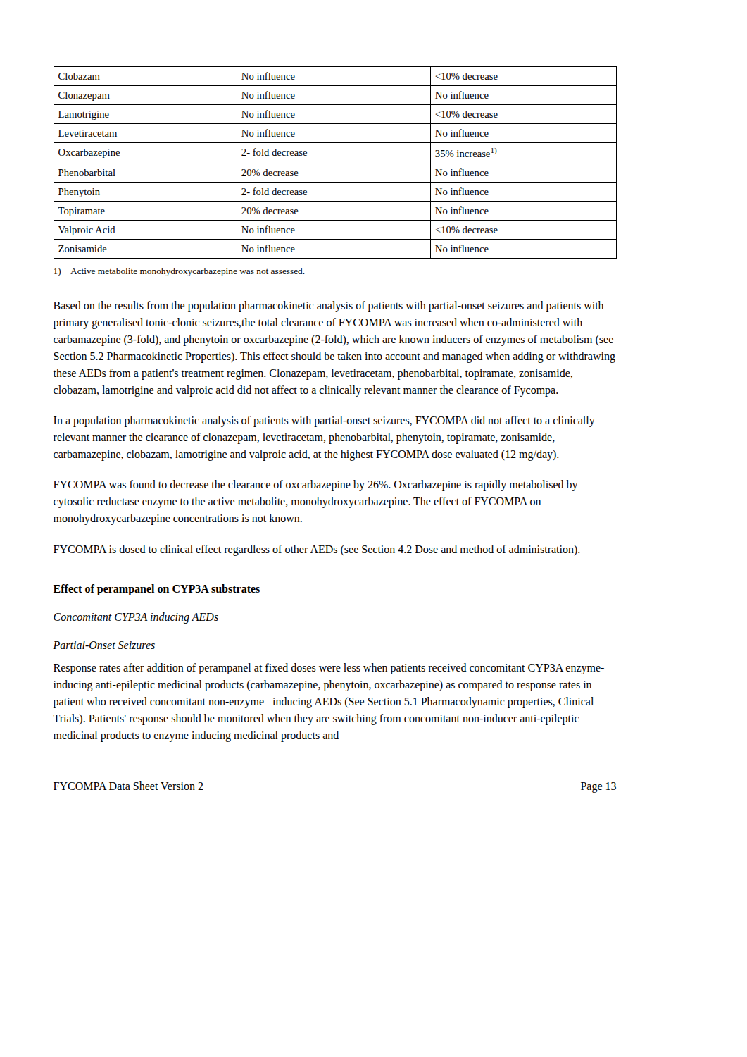| Clobazam | No influence | <10% decrease |
| Clonazepam | No influence | No influence |
| Lamotrigine | No influence | <10% decrease |
| Levetiracetam | No influence | No influence |
| Oxcarbazepine | 2- fold decrease | 35% increase 1) |
| Phenobarbital | 20% decrease | No influence |
| Phenytoin | 2- fold decrease | No influence |
| Topiramate | 20% decrease | No influence |
| Valproic Acid | No influence | <10% decrease |
| Zonisamide | No influence | No influence |
1) Active metabolite monohydroxycarbazepine was not assessed.
Based on the results from the population pharmacokinetic analysis of patients with partial-onset seizures and patients with primary generalised tonic-clonic seizures,the total clearance of FYCOMPA was increased when co-administered with carbamazepine (3-fold), and phenytoin or oxcarbazepine (2-fold), which are known inducers of enzymes of metabolism (see Section 5.2 Pharmacokinetic Properties). This effect should be taken into account and managed when adding or withdrawing these AEDs from a patient's treatment regimen. Clonazepam, levetiracetam, phenobarbital, topiramate, zonisamide, clobazam, lamotrigine and valproic acid did not affect to a clinically relevant manner the clearance of Fycompa.
In a population pharmacokinetic analysis of patients with partial-onset seizures, FYCOMPA did not affect to a clinically relevant manner the clearance of clonazepam, levetiracetam, phenobarbital, phenytoin, topiramate, zonisamide, carbamazepine, clobazam, lamotrigine and valproic acid, at the highest FYCOMPA dose evaluated (12 mg/day).
FYCOMPA was found to decrease the clearance of oxcarbazepine by 26%. Oxcarbazepine is rapidly metabolised by cytosolic reductase enzyme to the active metabolite, monohydroxycarbazepine. The effect of FYCOMPA on monohydroxycarbazepine concentrations is not known.
FYCOMPA is dosed to clinical effect regardless of other AEDs (see Section 4.2 Dose and method of administration).
Effect of perampanel on CYP3A substrates
Concomitant CYP3A inducing AEDs
Partial-Onset Seizures
Response rates after addition of perampanel at fixed doses were less when patients received concomitant CYP3A enzyme-inducing anti-epileptic medicinal products (carbamazepine, phenytoin, oxcarbazepine) as compared to response rates in patient who received concomitant non-enzyme– inducing AEDs (See Section 5.1 Pharmacodynamic properties, Clinical Trials). Patients' response should be monitored when they are switching from concomitant non-inducer anti-epileptic medicinal products to enzyme inducing medicinal products and
FYCOMPA Data Sheet Version 2 Page 13